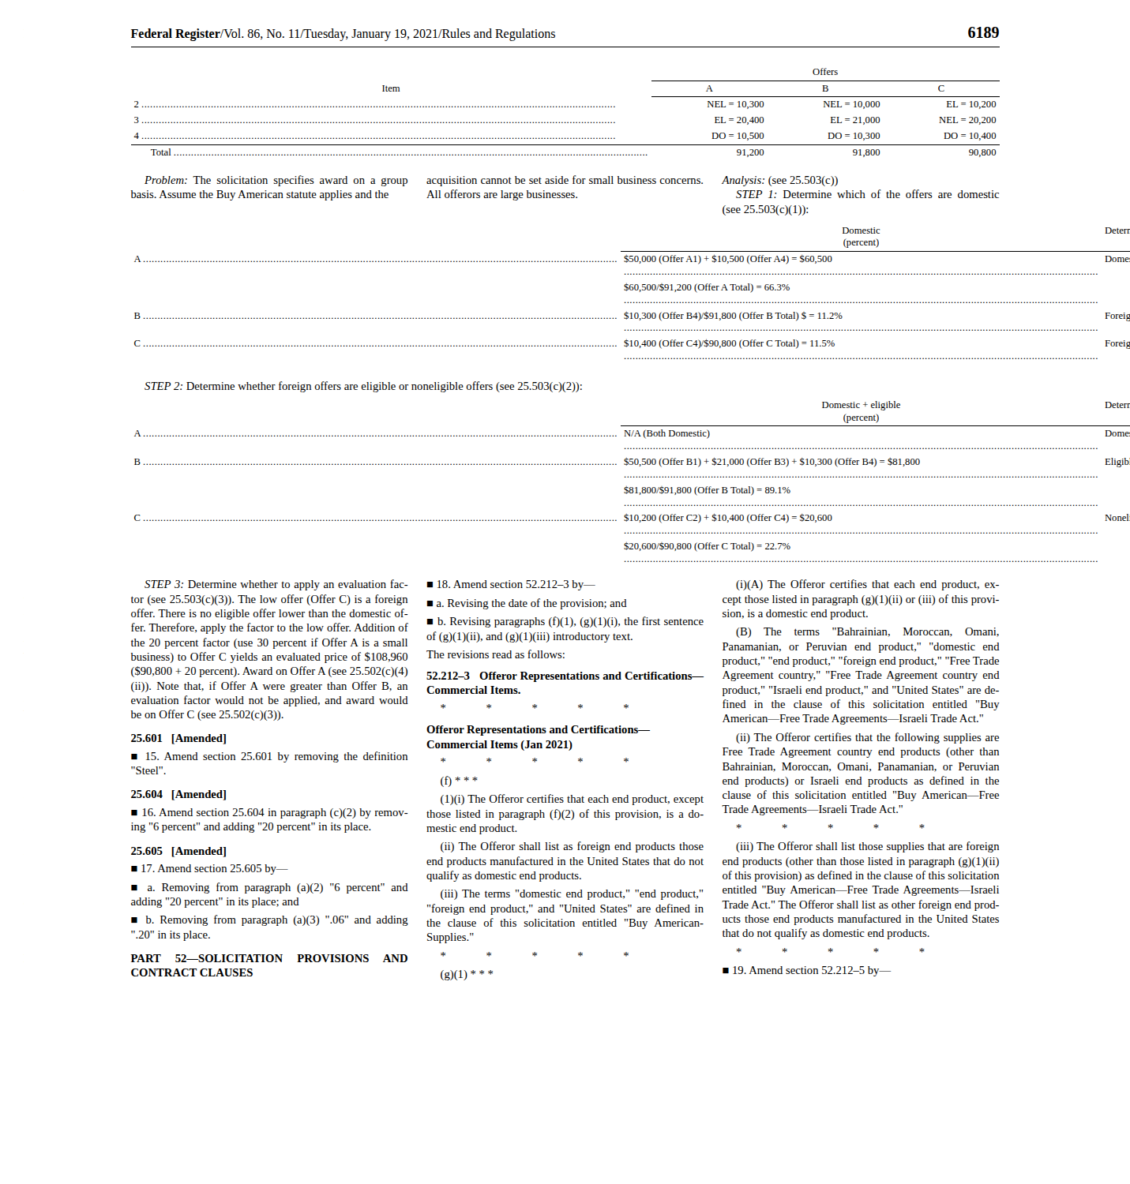Federal Register/Vol. 86, No. 11/Tuesday, January 19, 2021/Rules and Regulations
6189
| Item | Offers |
| --- | --- |
| A | B | C |
| 2 | NEL = 10,300 | NEL = 10,000 | EL = 10,200 |
| 3 | EL = 20,400 | EL = 21,000 | NEL = 20,200 |
| 4 | DO = 10,500 | DO = 10,300 | DO = 10,400 |
| Total | 91,200 | 91,800 | 90,800 |
Problem: The solicitation specifies award on a group basis. Assume the Buy American statute applies and the
acquisition cannot be set aside for small business concerns. All offerors are large businesses.
Analysis: (see 25.503(c))
STEP 1: Determine which of the offers are domestic (see 25.503(c)(1)):
| | Domestic (percent) | Determination |
| --- | --- | --- |
| A | $50,000 (Offer A1) + $10,500 (Offer A4) = $60,500 | Domestic. |
| | $60,500/$91,200 (Offer A Total) = 66.3% | |
| B | $10,300 (Offer B4)/$91,800 (Offer B Total) $ = 11.2% | Foreign. |
| C | $10,400 (Offer C4)/$90,800 (Offer C Total) = 11.5% | Foreign. |
STEP 2: Determine whether foreign offers are eligible or noneligible offers (see 25.503(c)(2)):
| | Domestic + eligible (percent) | Determination |
| --- | --- | --- |
| A | N/A (Both Domestic) | Domestic. |
| B | $50,500 (Offer B1) + $21,000 (Offer B3) + $10,300 (Offer B4) = $81,800 | Eligible. |
| | $81,800/$91,800 (Offer B Total) = 89.1% | |
| C | $10,200 (Offer C2) + $10,400 (Offer C4) = $20,600 | Noneligible. |
| | $20,600/$90,800 (Offer C Total) = 22.7% | |
STEP 3: Determine whether to apply an evaluation factor (see 25.503(c)(3)). The low offer (Offer C) is a foreign offer. There is no eligible offer lower than the domestic offer. Therefore, apply the factor to the low offer. Addition of the 20 percent factor (use 30 percent if Offer A is a small business) to Offer C yields an evaluated price of $108,960 ($90,800 + 20 percent). Award on Offer A (see 25.502(c)(4)(ii)). Note that, if Offer A were greater than Offer B, an evaluation factor would not be applied, and award would be on Offer C (see 25.502(c)(3)).
25.601 [Amended]
15. Amend section 25.601 by removing the definition "Steel".
25.604 [Amended]
16. Amend section 25.604 in paragraph (c)(2) by removing "6 percent" and adding "20 percent" in its place.
25.605 [Amended]
17. Amend section 25.605 by—
a. Removing from paragraph (a)(2) "6 percent" and adding "20 percent" in its place; and
b. Removing from paragraph (a)(3) ".06" and adding ".20" in its place.
PART 52—SOLICITATION PROVISIONS AND CONTRACT CLAUSES
18. Amend section 52.212–3 by—
a. Revising the date of the provision; and
b. Revising paragraphs (f)(1), (g)(1)(i), the first sentence of (g)(1)(ii), and (g)(1)(iii) introductory text.
The revisions read as follows:
52.212–3 Offeror Representations and Certifications—Commercial Items.
* * * * *
Offeror Representations and Certifications—Commercial Items (Jan 2021)
* * * * *
(f) * * *
(1)(i) The Offeror certifies that each end product, except those listed in paragraph (f)(2) of this provision, is a domestic end product.
(ii) The Offeror shall list as foreign end products those end products manufactured in the United States that do not qualify as domestic end products.
(iii) The terms "domestic end product," "end product," "foreign end product," and "United States" are defined in the clause of this solicitation entitled "Buy American-Supplies."
* * * * *
(g)(1) * * *
(i)(A) The Offeror certifies that each end product, except those listed in paragraph (g)(1)(ii) or (iii) of this provision, is a domestic end product.
(B) The terms "Bahrainian, Moroccan, Omani, Panamanian, or Peruvian end product," "domestic end product," "end product," "foreign end product," "Free Trade Agreement country," "Free Trade Agreement country end product," "Israeli end product," and "United States" are defined in the clause of this solicitation entitled "Buy American—Free Trade Agreements—Israeli Trade Act."
(ii) The Offeror certifies that the following supplies are Free Trade Agreement country end products (other than Bahrainian, Moroccan, Omani, Panamanian, or Peruvian end products) or Israeli end products as defined in the clause of this solicitation entitled "Buy American—Free Trade Agreements—Israeli Trade Act."
* * * * *
(iii) The Offeror shall list those supplies that are foreign end products (other than those listed in paragraph (g)(1)(ii) of this provision) as defined in the clause of this solicitation entitled "Buy American—Free Trade Agreements—Israeli Trade Act." The Offeror shall list as other foreign end products those end products manufactured in the United States that do not qualify as domestic end products.
* * * * *
19. Amend section 52.212–5 by—